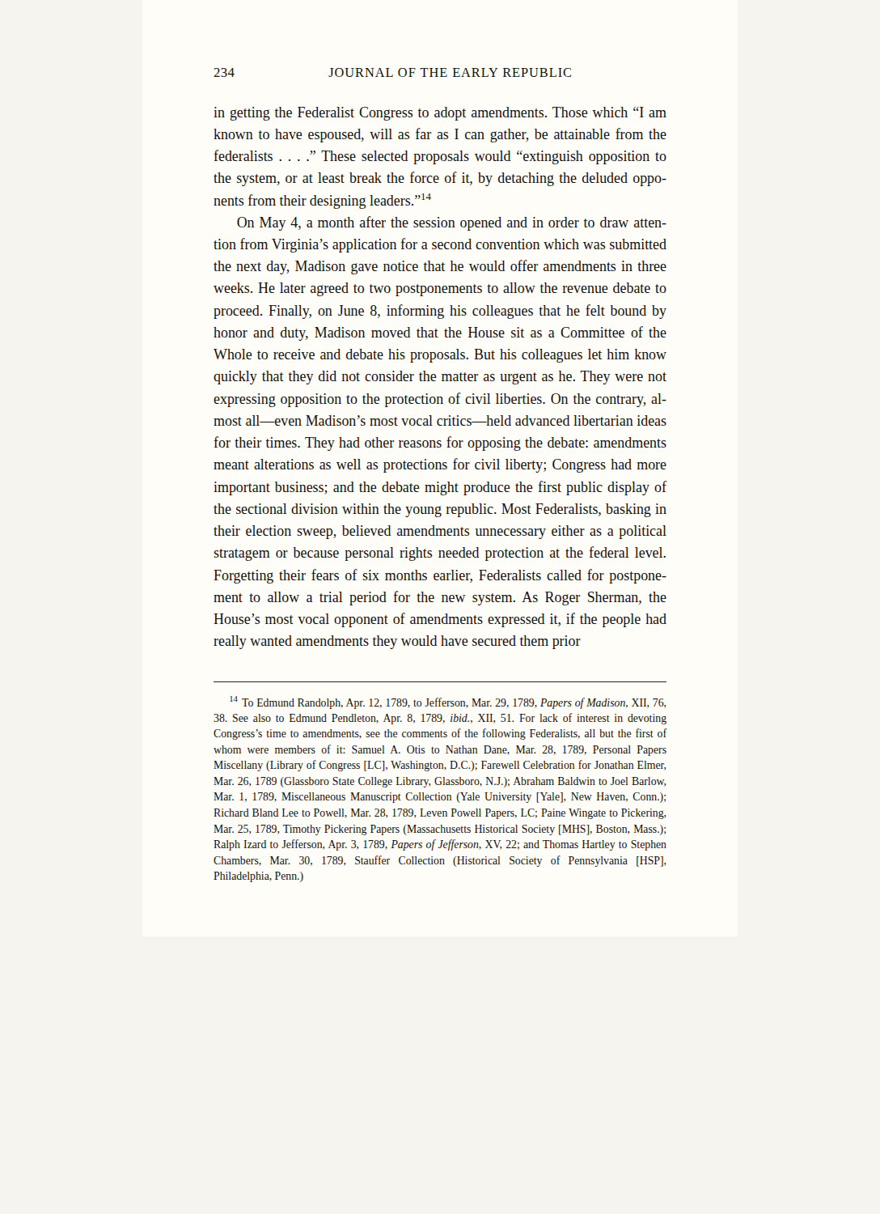234 Journal of the Early Republic
in getting the Federalist Congress to adopt amendments. Those which “I am known to have espoused, will as far as I can gather, be attainable from the federalists . . . .” These selected proposals would “extinguish opposition to the system, or at least break the force of it, by detaching the deluded opponents from their designing leaders.”14
On May 4, a month after the session opened and in order to draw attention from Virginia’s application for a second convention which was submitted the next day, Madison gave notice that he would offer amendments in three weeks. He later agreed to two postponements to allow the revenue debate to proceed. Finally, on June 8, informing his colleagues that he felt bound by honor and duty, Madison moved that the House sit as a Committee of the Whole to receive and debate his proposals. But his colleagues let him know quickly that they did not consider the matter as urgent as he. They were not expressing opposition to the protection of civil liberties. On the contrary, almost all—even Madison’s most vocal critics—held advanced libertarian ideas for their times. They had other reasons for opposing the debate: amendments meant alterations as well as protections for civil liberty; Congress had more important business; and the debate might produce the first public display of the sectional division within the young republic. Most Federalists, basking in their election sweep, believed amendments unnecessary either as a political stratagem or because personal rights needed protection at the federal level. Forgetting their fears of six months earlier, Federalists called for postponement to allow a trial period for the new system. As Roger Sherman, the House’s most vocal opponent of amendments expressed it, if the people had really wanted amendments they would have secured them prior
14 To Edmund Randolph, Apr. 12, 1789, to Jefferson, Mar. 29, 1789, Papers of Madison, XII, 76, 38. See also to Edmund Pendleton, Apr. 8, 1789, ibid., XII, 51. For lack of interest in devoting Congress’s time to amendments, see the comments of the following Federalists, all but the first of whom were members of it: Samuel A. Otis to Nathan Dane, Mar. 28, 1789, Personal Papers Miscellany (Library of Congress [LC], Washington, D.C.); Farewell Celebration for Jonathan Elmer, Mar. 26, 1789 (Glassboro State College Library, Glassboro, N.J.); Abraham Baldwin to Joel Barlow, Mar. 1, 1789, Miscellaneous Manuscript Collection (Yale University [Yale], New Haven, Conn.); Richard Bland Lee to Powell, Mar. 28, 1789, Leven Powell Papers, LC; Paine Wingate to Pickering, Mar. 25, 1789, Timothy Pickering Papers (Massachusetts Historical Society [MHS], Boston, Mass.); Ralph Izard to Jefferson, Apr. 3, 1789, Papers of Jefferson, XV, 22; and Thomas Hartley to Stephen Chambers, Mar. 30, 1789, Stauffer Collection (Historical Society of Pennsylvania [HSP], Philadelphia, Penn.)